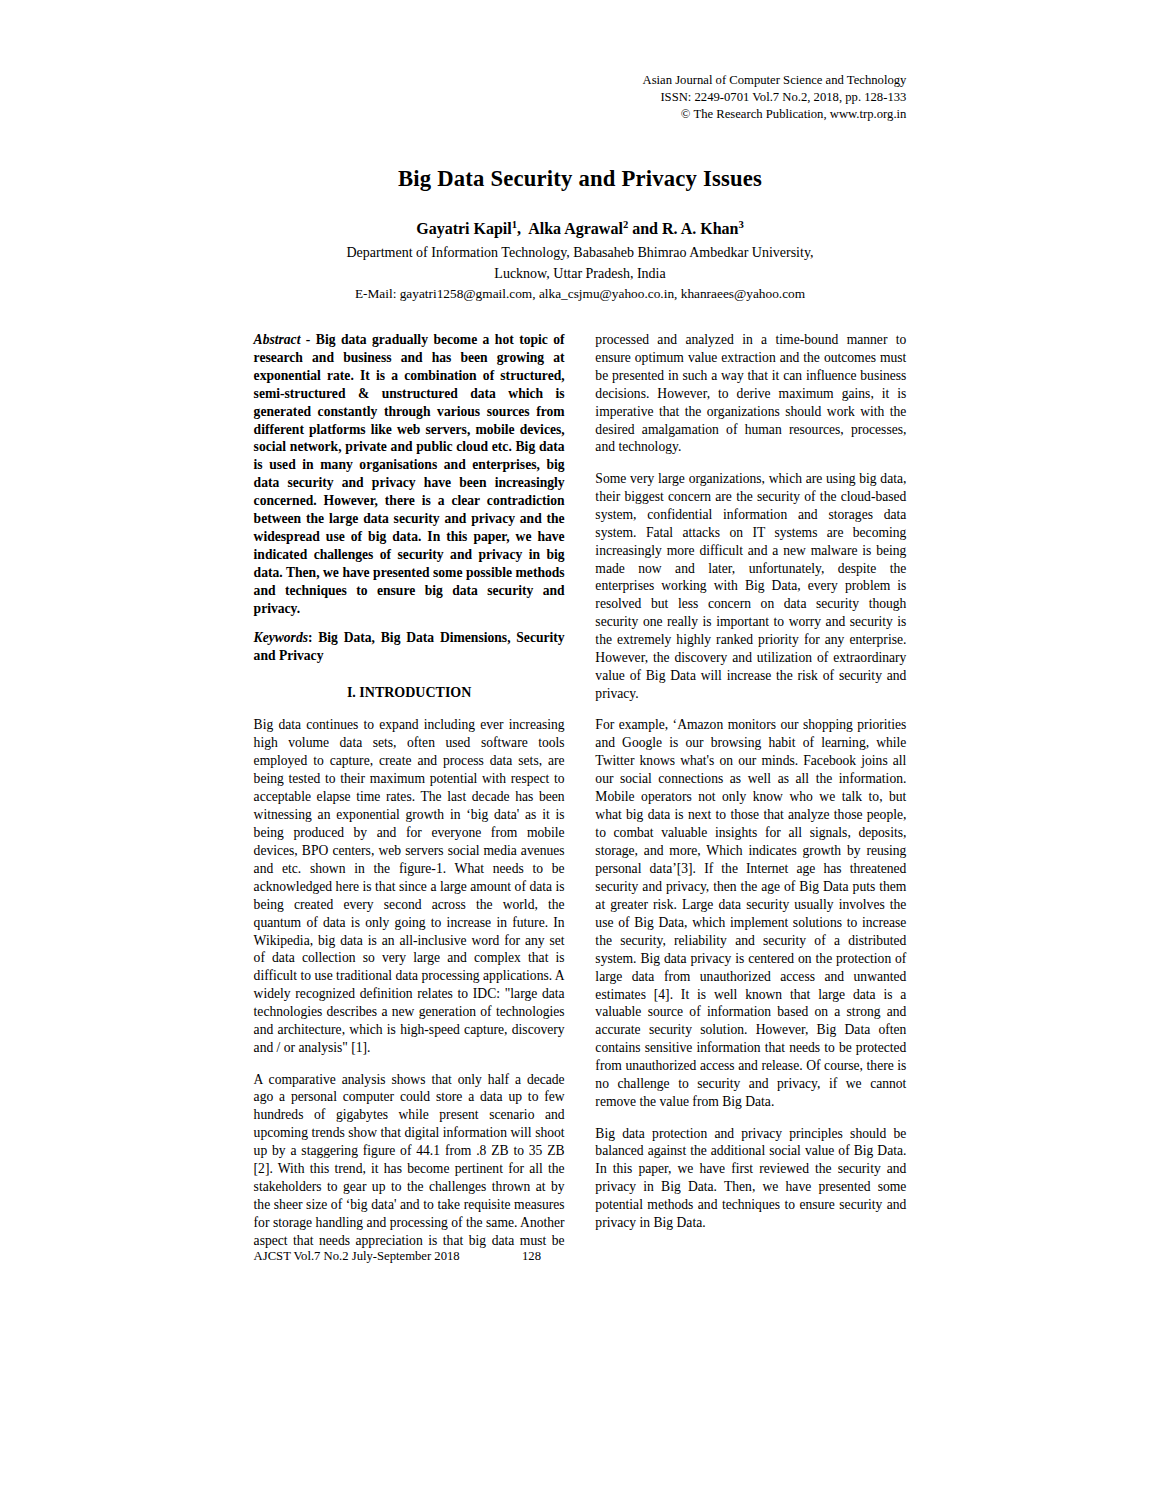Asian Journal of Computer Science and Technology
ISSN: 2249-0701 Vol.7 No.2, 2018, pp. 128-133
© The Research Publication, www.trp.org.in
Big Data Security and Privacy Issues
Gayatri Kapil1, Alka Agrawal2 and R. A. Khan3
Department of Information Technology, Babasaheb Bhimrao Ambedkar University,
Lucknow, Uttar Pradesh, India
E-Mail: gayatri1258@gmail.com, alka_csjmu@yahoo.co.in, khanraees@yahoo.com
Abstract - Big data gradually become a hot topic of research and business and has been growing at exponential rate. It is a combination of structured, semi-structured & unstructured data which is generated constantly through various sources from different platforms like web servers, mobile devices, social network, private and public cloud etc. Big data is used in many organisations and enterprises, big data security and privacy have been increasingly concerned. However, there is a clear contradiction between the large data security and privacy and the widespread use of big data. In this paper, we have indicated challenges of security and privacy in big data. Then, we have presented some possible methods and techniques to ensure big data security and privacy.
Keywords: Big Data, Big Data Dimensions, Security and Privacy
I. INTRODUCTION
Big data continues to expand including ever increasing high volume data sets, often used software tools employed to capture, create and process data sets, are being tested to their maximum potential with respect to acceptable elapse time rates. The last decade has been witnessing an exponential growth in ‘big data' as it is being produced by and for everyone from mobile devices, BPO centers, web servers social media avenues and etc. shown in the figure-1. What needs to be acknowledged here is that since a large amount of data is being created every second across the world, the quantum of data is only going to increase in future. In Wikipedia, big data is an all-inclusive word for any set of data collection so very large and complex that is difficult to use traditional data processing applications. A widely recognized definition relates to IDC: "large data technologies describes a new generation of technologies and architecture, which is high-speed capture, discovery and / or analysis" [1].
A comparative analysis shows that only half a decade ago a personal computer could store a data up to few hundreds of gigabytes while present scenario and upcoming trends show that digital information will shoot up by a staggering figure of 44.1 from .8 ZB to 35 ZB [2]. With this trend, it has become pertinent for all the stakeholders to gear up to the challenges thrown at by the sheer size of ‘big data' and to take requisite measures for storage handling and processing of the same. Another aspect that needs appreciation is that big data must be processed and analyzed in a time-bound manner to ensure optimum value extraction and the outcomes must be presented in such a way that it can influence business decisions. However, to derive maximum gains, it is imperative that the organizations should work with the desired amalgamation of human resources, processes, and technology.
Some very large organizations, which are using big data, their biggest concern are the security of the cloud-based system, confidential information and storages data system. Fatal attacks on IT systems are becoming increasingly more difficult and a new malware is being made now and later, unfortunately, despite the enterprises working with Big Data, every problem is resolved but less concern on data security though security one really is important to worry and security is the extremely highly ranked priority for any enterprise. However, the discovery and utilization of extraordinary value of Big Data will increase the risk of security and privacy.
For example, ‘Amazon monitors our shopping priorities and Google is our browsing habit of learning, while Twitter knows what's on our minds. Facebook joins all our social connections as well as all the information. Mobile operators not only know who we talk to, but what big data is next to those that analyze those people, to combat valuable insights for all signals, deposits, storage, and more, Which indicates growth by reusing personal data’[3]. If the Internet age has threatened security and privacy, then the age of Big Data puts them at greater risk. Large data security usually involves the use of Big Data, which implement solutions to increase the security, reliability and security of a distributed system. Big data privacy is centered on the protection of large data from unauthorized access and unwanted estimates [4]. It is well known that large data is a valuable source of information based on a strong and accurate security solution. However, Big Data often contains sensitive information that needs to be protected from unauthorized access and release. Of course, there is no challenge to security and privacy, if we cannot remove the value from Big Data.
Big data protection and privacy principles should be balanced against the additional social value of Big Data. In this paper, we have first reviewed the security and privacy in Big Data. Then, we have presented some potential methods and techniques to ensure security and privacy in Big Data.
AJCST Vol.7 No.2 July-September 2018 128